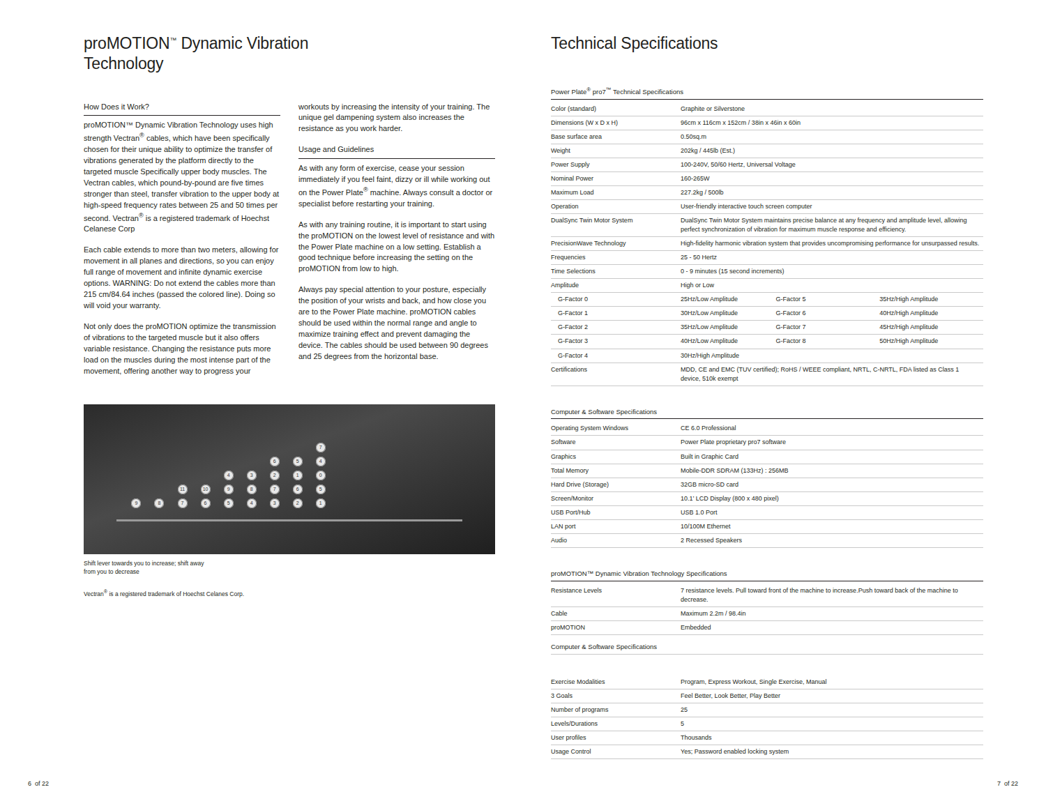proMOTION™ Dynamic Vibration
Technology
How Does it Work?
proMOTION™ Dynamic Vibration Technology uses high strength Vectran® cables, which have been specifically chosen for their unique ability to optimize the transfer of vibrations generated by the platform directly to the targeted muscle Specifically upper body muscles. The Vectran cables, which pound-by-pound are five times stronger than steel, transfer vibration to the upper body at high-speed frequency rates between 25 and 50 times per second. Vectran® is a registered trademark of Hoechst Celanese Corp
Each cable extends to more than two meters, allowing for movement in all planes and directions, so you can enjoy full range of movement and infinite dynamic exercise options. WARNING: Do not extend the cables more than 215 cm/84.64 inches (passed the colored line). Doing so will void your warranty.
Not only does the proMOTION optimize the transmission of vibrations to the targeted muscle but it also offers variable resistance. Changing the resistance puts more load on the muscles during the most intense part of the movement, offering another way to progress your
workouts by increasing the intensity of your training. The unique gel dampening system also increases the resistance as you work harder.
Usage and Guidelines
As with any form of exercise, cease your session immediately if you feel faint, dizzy or ill while working out on the Power Plate® machine. Always consult a doctor or specialist before restarting your training.
As with any training routine, it is important to start using the proMOTION on the lowest level of resistance and with the Power Plate machine on a low setting. Establish a good technique before increasing the setting on the proMOTION from low to high.
Always pay special attention to your posture, especially the position of your wrists and back, and how close you are to the Power Plate machine. proMOTION cables should be used within the normal range and angle to maximize training effect and prevent damaging the device. The cables should be used between 90 degrees and 25 degrees from the horizontal base.
9
8
7
6
5
4
3
2
1
11
10
9
8
7
6
5
4
3
2
1
0
6
5
4
7
Shift lever towards you to increase; shift away from you to decrease
Vectran® is a registered trademark of Hoechst Celanes Corp.
6 of 22
Technical Specifications
Power Plate® pro7™ Technical Specifications
| Color (standard) | Graphite or Silverstone |
| Dimensions (W x D x H) | 96cm x 116cm x 152cm / 38in x 46in x 60in |
| Base surface area | 0.50sq.m |
| Weight | 202kg / 445lb (Est.) |
| Power Supply | 100-240V, 50/60 Hertz, Universal Voltage |
| Nominal Power | 160-265W |
| Maximum Load | 227.2kg / 500lb |
| Operation | User-friendly interactive touch screen computer |
| DualSync Twin Motor System | DualSync Twin Motor System maintains precise balance at any frequency and amplitude level, allowing perfect synchronization of vibration for maximum muscle response and efficiency. |
| PrecisionWave Technology | High-fidelity harmonic vibration system that provides uncompromising performance for unsurpassed results. |
| Frequencies | 25 - 50 Hertz |
| Time Selections | 0 - 9 minutes (15 second increments) |
| Amplitude | High or Low |
| G-Factor 0 | 25Hz/Low Amplitude | G-Factor 5 | 35Hz/High Amplitude |
| G-Factor 1 | 30Hz/Low Amplitude | G-Factor 6 | 40Hz/High Amplitude |
| G-Factor 2 | 35Hz/Low Amplitude | G-Factor 7 | 45Hz/High Amplitude |
| G-Factor 3 | 40Hz/Low Amplitude | G-Factor 8 | 50Hz/High Amplitude |
| G-Factor 4 | 30Hz/High Amplitude | | |
| Certifications | MDD, CE and EMC (TUV certified); RoHS / WEEE compliant, NRTL, C-NRTL, FDA listed as Class 1 device, 510k exempt |
Computer & Software Specifications
| Operating System Windows | CE 6.0 Professional |
| Software | Power Plate proprietary pro7 software |
| Graphics | Built in Graphic Card |
| Total Memory | Mobile-DDR SDRAM (133Hz) : 256MB |
| Hard Drive (Storage) | 32GB micro-SD card |
| Screen/Monitor | 10.1’ LCD Display (800 x 480 pixel) |
| USB Port/Hub | USB 1.0 Port |
| LAN port | 10/100M Ethernet |
| Audio | 2 Recessed Speakers |
proMOTION™ Dynamic Vibration Technology Specifications
| Resistance Levels | 7 resistance levels. Pull toward front of the machine to increase.Push toward back of the machine to decrease. |
| Cable | Maximum 2.2m / 98.4in |
| proMOTION | Embedded |
| Computer & Software Specifications |
| Exercise Modalities | Program, Express Workout, Single Exercise, Manual |
| 3 Goals | Feel Better, Look Better, Play Better |
| Number of programs | 25 |
| Levels/Durations | 5 |
| User profiles | Thousands |
| Usage Control | Yes; Password enabled locking system |
7 of 22